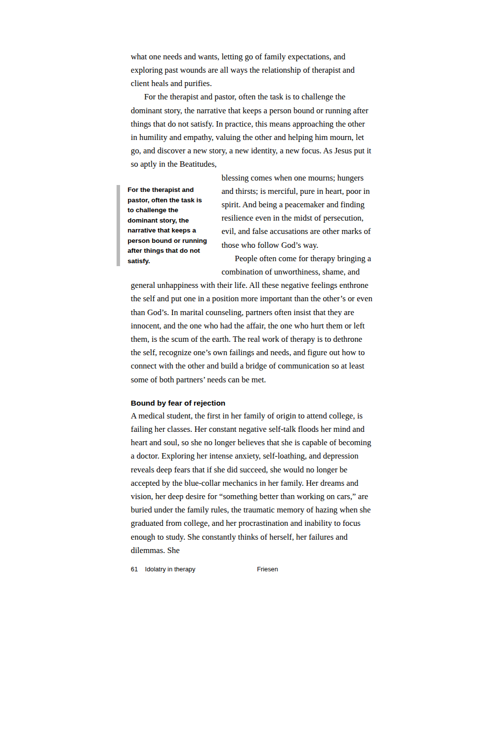what one needs and wants, letting go of family expectations, and exploring past wounds are all ways the relationship of therapist and client heals and purifies.
For the therapist and pastor, often the task is to challenge the dominant story, the narrative that keeps a person bound or running after things that do not satisfy. In practice, this means approaching the other in humility and empathy, valuing the other and helping him mourn, let go, and discover a new story, a new identity, a new focus. As Jesus put it so aptly in the Beatitudes,
For the therapist and pastor, often the task is to challenge the dominant story, the narrative that keeps a person bound or running after things that do not satisfy.
blessing comes when one mourns; hungers and thirsts; is merciful, pure in heart, poor in spirit. And being a peacemaker and finding resilience even in the midst of persecution, evil, and false accusations are other marks of those who follow God’s way.
People often come for therapy bringing a combination of unworthiness, shame, and general unhappiness with their life. All these negative feelings enthrone the self and put one in a position more important than the other’s or even than God’s. In marital counseling, partners often insist that they are innocent, and the one who had the affair, the one who hurt them or left them, is the scum of the earth. The real work of therapy is to dethrone the self, recognize one’s own failings and needs, and figure out how to connect with the other and build a bridge of communication so at least some of both partners’ needs can be met.
Bound by fear of rejection
A medical student, the first in her family of origin to attend college, is failing her classes. Her constant negative self-talk floods her mind and heart and soul, so she no longer believes that she is capable of becoming a doctor. Exploring her intense anxiety, self-loathing, and depression reveals deep fears that if she did succeed, she would no longer be accepted by the blue-collar mechanics in her family. Her dreams and vision, her deep desire for “something better than working on cars,” are buried under the family rules, the traumatic memory of hazing when she graduated from college, and her procrastination and inability to focus enough to study. She constantly thinks of herself, her failures and dilemmas. She
61 Idolatry in therapy Friesen